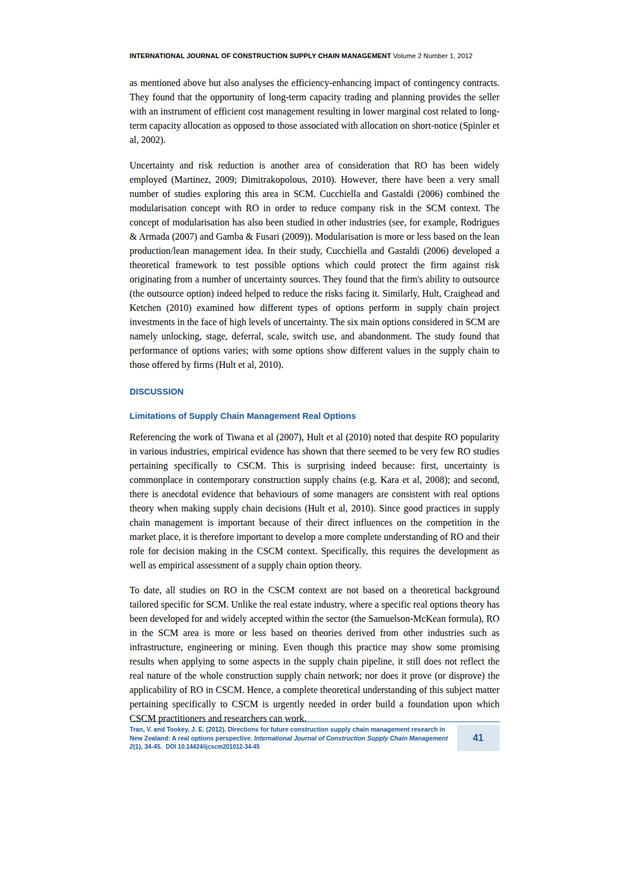INTERNATIONAL JOURNAL OF CONSTRUCTION SUPPLY CHAIN MANAGEMENT Volume 2 Number 1, 2012
as mentioned above but also analyses the efficiency-enhancing impact of contingency contracts. They found that the opportunity of long-term capacity trading and planning provides the seller with an instrument of efficient cost management resulting in lower marginal cost related to long-term capacity allocation as opposed to those associated with allocation on short-notice (Spinler et al, 2002).
Uncertainty and risk reduction is another area of consideration that RO has been widely employed (Martinez, 2009; Dimitrakopolous, 2010). However, there have been a very small number of studies exploring this area in SCM. Cucchiella and Gastaldi (2006) combined the modularisation concept with RO in order to reduce company risk in the SCM context. The concept of modularisation has also been studied in other industries (see, for example, Rodrigues & Armada (2007) and Gamba & Fusari (2009)). Modularisation is more or less based on the lean production/lean management idea. In their study, Cucchiella and Gastaldi (2006) developed a theoretical framework to test possible options which could protect the firm against risk originating from a number of uncertainty sources. They found that the firm's ability to outsource (the outsource option) indeed helped to reduce the risks facing it. Similarly, Hult, Craighead and Ketchen (2010) examined how different types of options perform in supply chain project investments in the face of high levels of uncertainty. The six main options considered in SCM are namely unlocking, stage, deferral, scale, switch use, and abandonment. The study found that performance of options varies; with some options show different values in the supply chain to those offered by firms (Hult et al, 2010).
DISCUSSION
Limitations of Supply Chain Management Real Options
Referencing the work of Tiwana et al (2007), Hult et al (2010) noted that despite RO popularity in various industries, empirical evidence has shown that there seemed to be very few RO studies pertaining specifically to CSCM. This is surprising indeed because: first, uncertainty is commonplace in contemporary construction supply chains (e.g. Kara et al, 2008); and second, there is anecdotal evidence that behaviours of some managers are consistent with real options theory when making supply chain decisions (Hult et al, 2010). Since good practices in supply chain management is important because of their direct influences on the competition in the market place, it is therefore important to develop a more complete understanding of RO and their role for decision making in the CSCM context. Specifically, this requires the development as well as empirical assessment of a supply chain option theory.
To date, all studies on RO in the CSCM context are not based on a theoretical background tailored specific for SCM. Unlike the real estate industry, where a specific real options theory has been developed for and widely accepted within the sector (the Samuelson-McKean formula), RO in the SCM area is more or less based on theories derived from other industries such as infrastructure, engineering or mining. Even though this practice may show some promising results when applying to some aspects in the supply chain pipeline, it still does not reflect the real nature of the whole construction supply chain network; nor does it prove (or disprove) the applicability of RO in CSCM. Hence, a complete theoretical understanding of this subject matter pertaining specifically to CSCM is urgently needed in order build a foundation upon which CSCM practitioners and researchers can work.
Tran, V. and Tookey, J. E. (2012). Directions for future construction supply chain management research in New Zealand: A real options perspective. International Journal of Construction Supply Chain Management 2(1), 34-45. DOI 10.14424/ijcscm201012-34-45
41